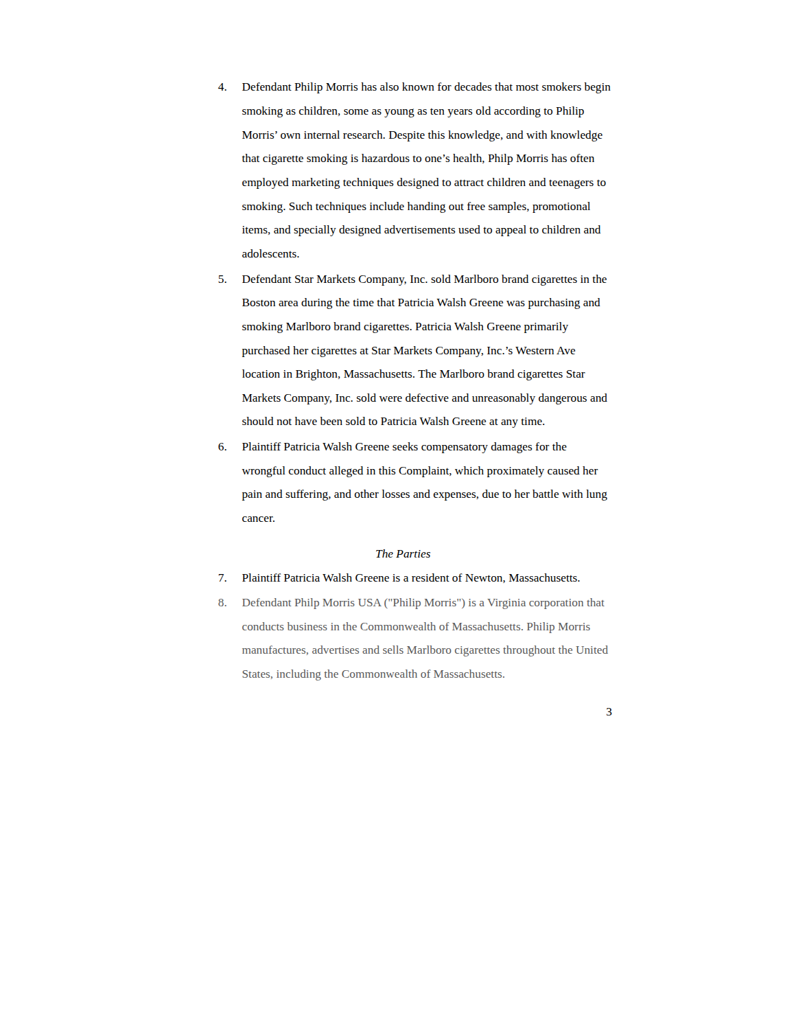Defendant Philip Morris has also known for decades that most smokers begin smoking as children, some as young as ten years old according to Philip Morris’ own internal research. Despite this knowledge, and with knowledge that cigarette smoking is hazardous to one’s health, Philp Morris has often employed marketing techniques designed to attract children and teenagers to smoking. Such techniques include handing out free samples, promotional items, and specially designed advertisements used to appeal to children and adolescents.
Defendant Star Markets Company, Inc. sold Marlboro brand cigarettes in the Boston area during the time that Patricia Walsh Greene was purchasing and smoking Marlboro brand cigarettes. Patricia Walsh Greene primarily purchased her cigarettes at Star Markets Company, Inc.’s Western Ave location in Brighton, Massachusetts. The Marlboro brand cigarettes Star Markets Company, Inc. sold were defective and unreasonably dangerous and should not have been sold to Patricia Walsh Greene at any time.
Plaintiff Patricia Walsh Greene seeks compensatory damages for the wrongful conduct alleged in this Complaint, which proximately caused her pain and suffering, and other losses and expenses, due to her battle with lung cancer.
The Parties
Plaintiff Patricia Walsh Greene is a resident of Newton, Massachusetts.
Defendant Philp Morris USA ("Philip Morris") is a Virginia corporation that conducts business in the Commonwealth of Massachusetts. Philip Morris manufactures, advertises and sells Marlboro cigarettes throughout the United States, including the Commonwealth of Massachusetts.
3